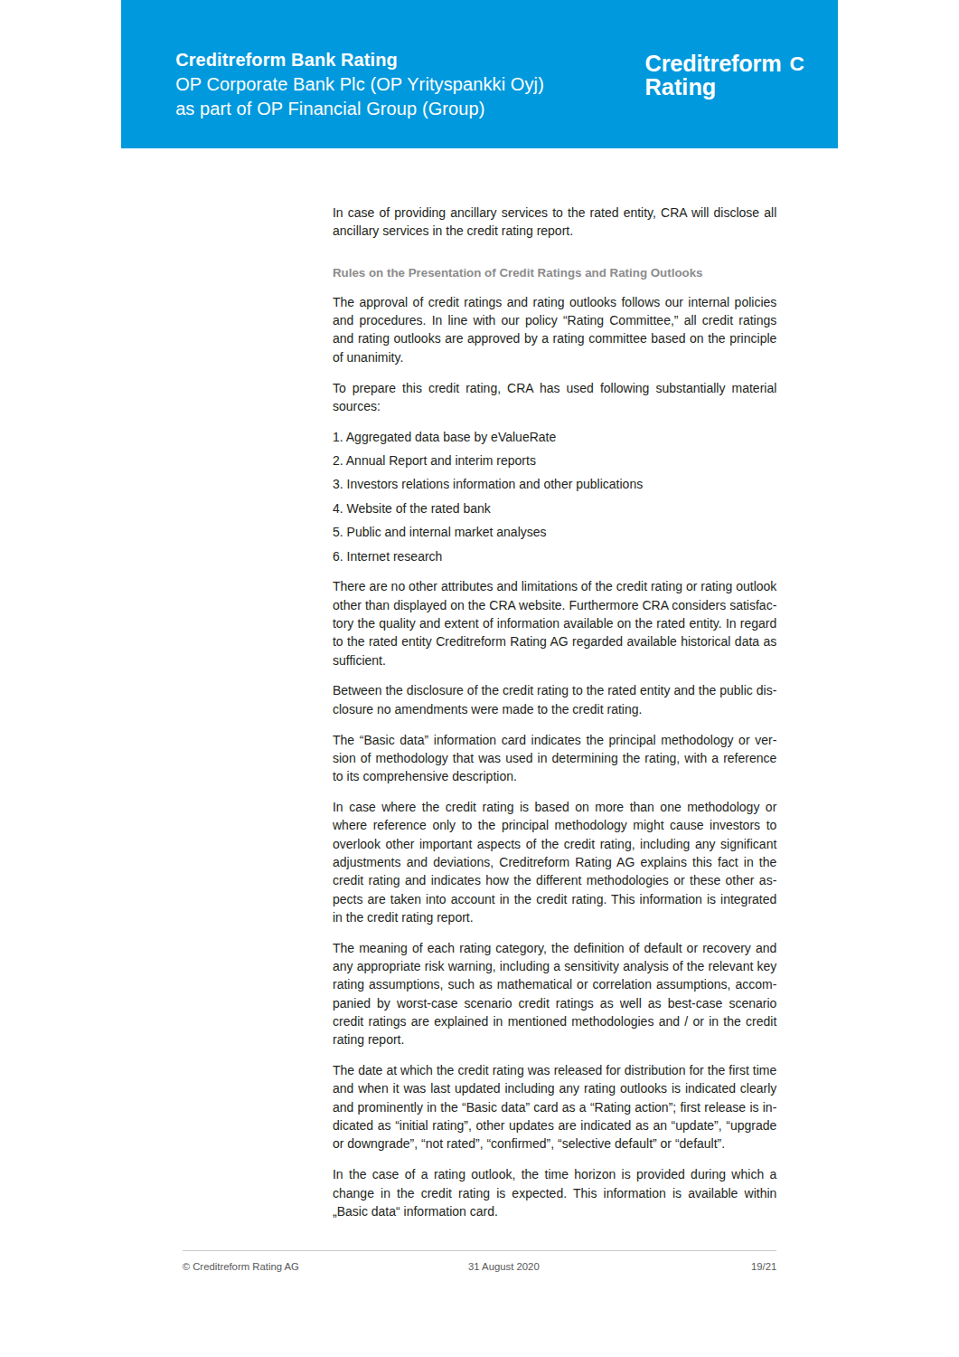Creditreform Bank Rating
OP Corporate Bank Plc (OP Yrityspankki Oyj)
as part of OP Financial Group (Group)
Creditreform C
Rating
In case of providing ancillary services to the rated entity, CRA will disclose all ancillary services in the credit rating report.
Rules on the Presentation of Credit Ratings and Rating Outlooks
The approval of credit ratings and rating outlooks follows our internal policies and procedures. In line with our policy “Rating Committee,” all credit ratings and rating outlooks are approved by a rating committee based on the principle of unanimity.
To prepare this credit rating, CRA has used following substantially material sources:
1. Aggregated data base by eValueRate
2. Annual Report and interim reports
3. Investors relations information and other publications
4. Website of the rated bank
5. Public and internal market analyses
6. Internet research
There are no other attributes and limitations of the credit rating or rating outlook other than displayed on the CRA website. Furthermore CRA considers satisfactory the quality and extent of information available on the rated entity. In regard to the rated entity Creditreform Rating AG regarded available historical data as sufficient.
Between the disclosure of the credit rating to the rated entity and the public disclosure no amendments were made to the credit rating.
The “Basic data” information card indicates the principal methodology or version of methodology that was used in determining the rating, with a reference to its comprehensive description.
In case where the credit rating is based on more than one methodology or where reference only to the principal methodology might cause investors to overlook other important aspects of the credit rating, including any significant adjustments and deviations, Creditreform Rating AG explains this fact in the credit rating and indicates how the different methodologies or these other aspects are taken into account in the credit rating. This information is integrated in the credit rating report.
The meaning of each rating category, the definition of default or recovery and any appropriate risk warning, including a sensitivity analysis of the relevant key rating assumptions, such as mathematical or correlation assumptions, accompanied by worst-case scenario credit ratings as well as best-case scenario credit ratings are explained in mentioned methodologies and / or in the credit rating report.
The date at which the credit rating was released for distribution for the first time and when it was last updated including any rating outlooks is indicated clearly and prominently in the “Basic data” card as a “Rating action”; first release is indicated as “initial rating”, other updates are indicated as an “update”, “upgrade or downgrade”, “not rated”, “confirmed”, “selective default” or “default”.
In the case of a rating outlook, the time horizon is provided during which a change in the credit rating is expected. This information is available within „Basic data“ information card.
© Creditreform Rating AG
31 August 2020
19/21